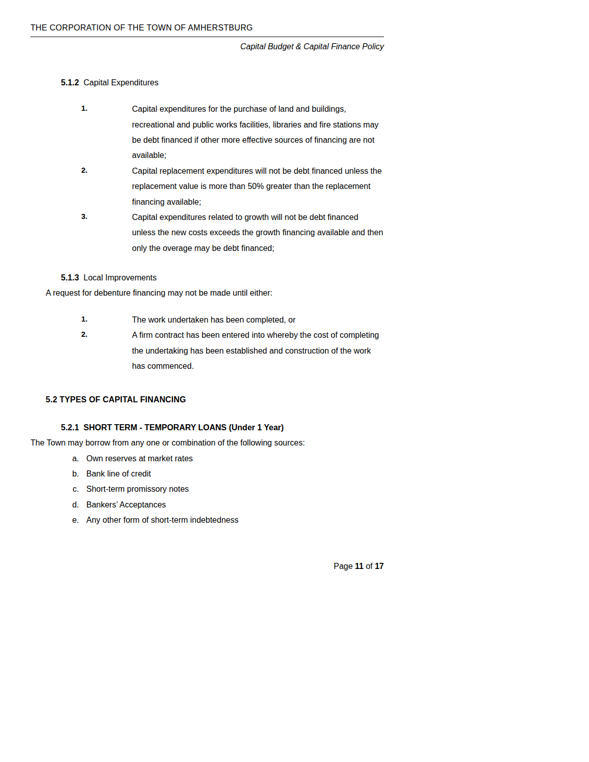THE CORPORATION OF THE TOWN OF AMHERSTBURG
Capital Budget & Capital Finance Policy
5.1.2 Capital Expenditures
Capital expenditures for the purchase of land and buildings, recreational and public works facilities, libraries and fire stations may be debt financed if other more effective sources of financing are not available;
Capital replacement expenditures will not be debt financed unless the replacement value is more than 50% greater than the replacement financing available;
Capital expenditures related to growth will not be debt financed unless the new costs exceeds the growth financing available and then only the overage may be debt financed;
5.1.3 Local Improvements
A request for debenture financing may not be made until either:
The work undertaken has been completed, or
A firm contract has been entered into whereby the cost of completing the undertaking has been established and construction of the work has commenced.
5.2 TYPES OF CAPITAL FINANCING
5.2.1 SHORT TERM - TEMPORARY LOANS (Under 1 Year)
The Town may borrow from any one or combination of the following sources:
Own reserves at market rates
Bank line of credit
Short-term promissory notes
Bankers’ Acceptances
Any other form of short-term indebtedness
Page 11 of 17